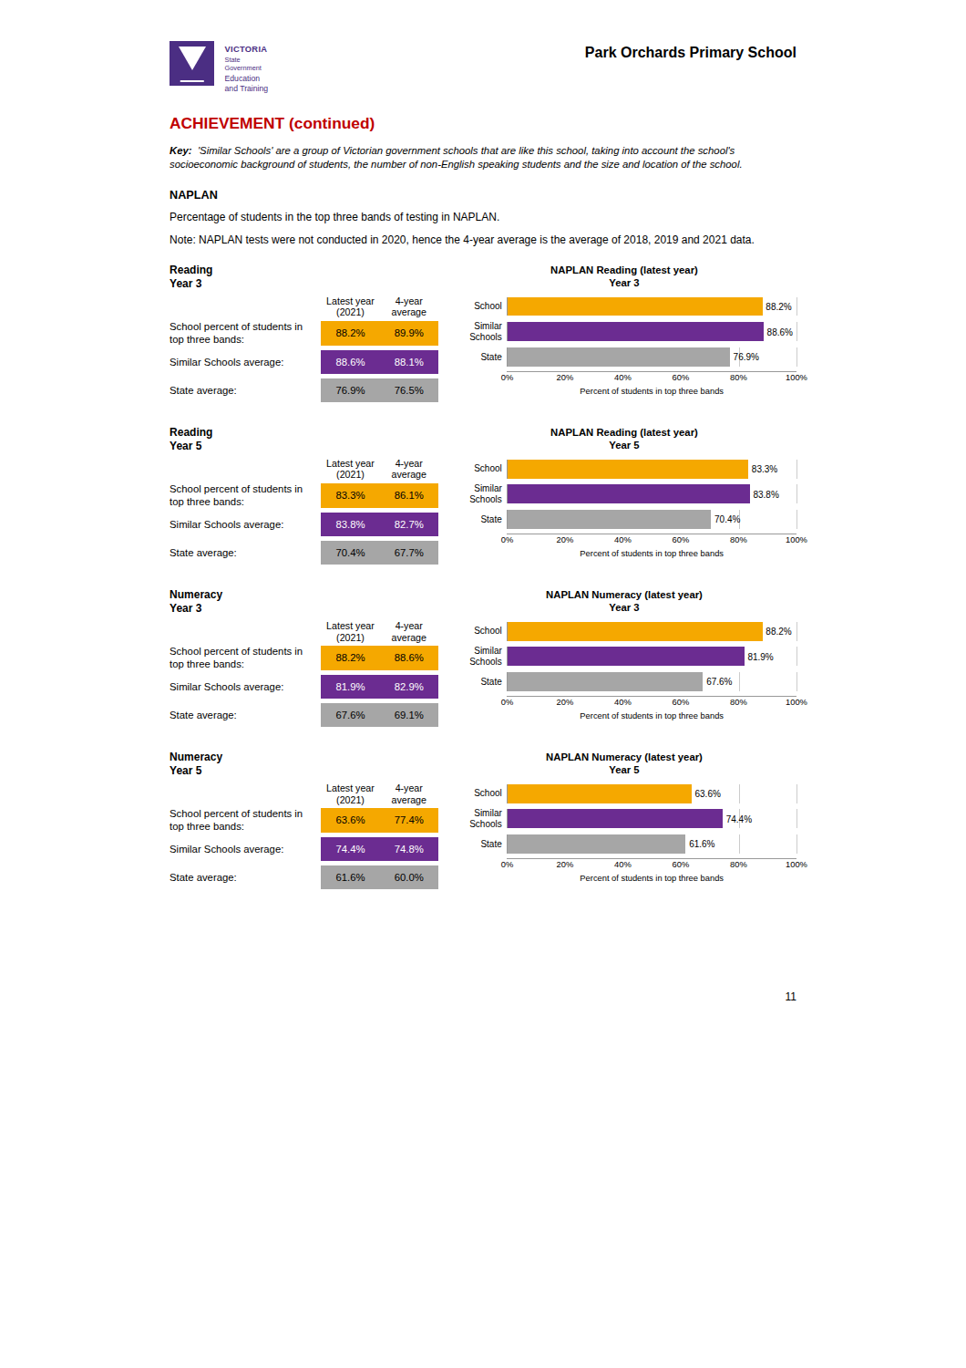VICTORIA
State
Government
Education
and Training
Park Orchards Primary School
ACHIEVEMENT (continued)
Key: 'Similar Schools' are a group of Victorian government schools that are like this school, taking into account the school's socioeconomic background of students, the number of non-English speaking students and the size and location of the school.
NAPLAN
Percentage of students in the top three bands of testing in NAPLAN.
Note: NAPLAN tests were not conducted in 2020, hence the 4-year average is the average of 2018, 2019 and 2021 data.
Reading
Year 3
Latest year
(2021)
4-year
average
School percent of students in top three bands:
88.2%
89.9%
Similar Schools average:
88.6%
88.1%
State average:
76.9%
76.5%
NAPLAN Reading (latest year)
Year 3
School
88.2%
Similar
Schools
88.6%
State
76.9%
0% 20% 40% 60% 80% 100%
Percent of students in top three bands
Reading
Year 5
Latest year
(2021)
4-year
average
School percent of students in top three bands:
83.3%
86.1%
Similar Schools average:
83.8%
82.7%
State average:
70.4%
67.7%
NAPLAN Reading (latest year)
Year 5
School
83.3%
Similar
Schools
83.8%
State
70.4%
0% 20% 40% 60% 80% 100%
Percent of students in top three bands
Numeracy
Year 3
Latest year
(2021)
4-year
average
School percent of students in top three bands:
88.2%
88.6%
Similar Schools average:
81.9%
82.9%
State average:
67.6%
69.1%
NAPLAN Numeracy (latest year)
Year 3
School
88.2%
Similar
Schools
81.9%
State
67.6%
0% 20% 40% 60% 80% 100%
Percent of students in top three bands
Numeracy
Year 5
Latest year
(2021)
4-year
average
School percent of students in top three bands:
63.6%
77.4%
Similar Schools average:
74.4%
74.8%
State average:
61.6%
60.0%
NAPLAN Numeracy (latest year)
Year 5
School
63.6%
Similar
Schools
74.4%
State
61.6%
0% 20% 40% 60% 80% 100%
Percent of students in top three bands
11